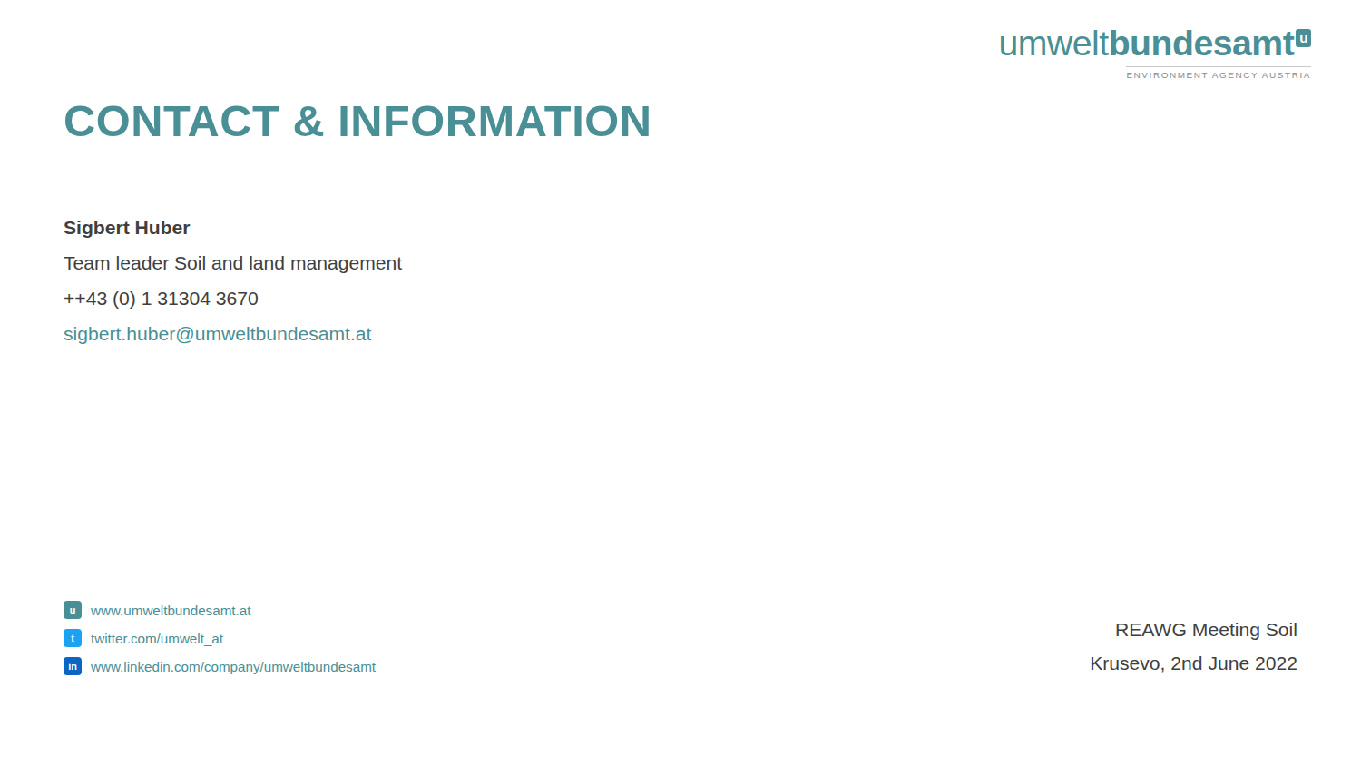umwelt bundesamtu
Environment Agency Austria
Contact & Information
Sigbert Huber
Team leader Soil and land management
++43 (0) 1 31304 3670
sigbert.huber@umweltbundesamt.at
uwww.umweltbundesamt.at
ttwitter.com/umwelt_at
in www.linkedin.com/company/umweltbundesamt
REAWG Meeting Soil
Krusevo, 2nd June 2022